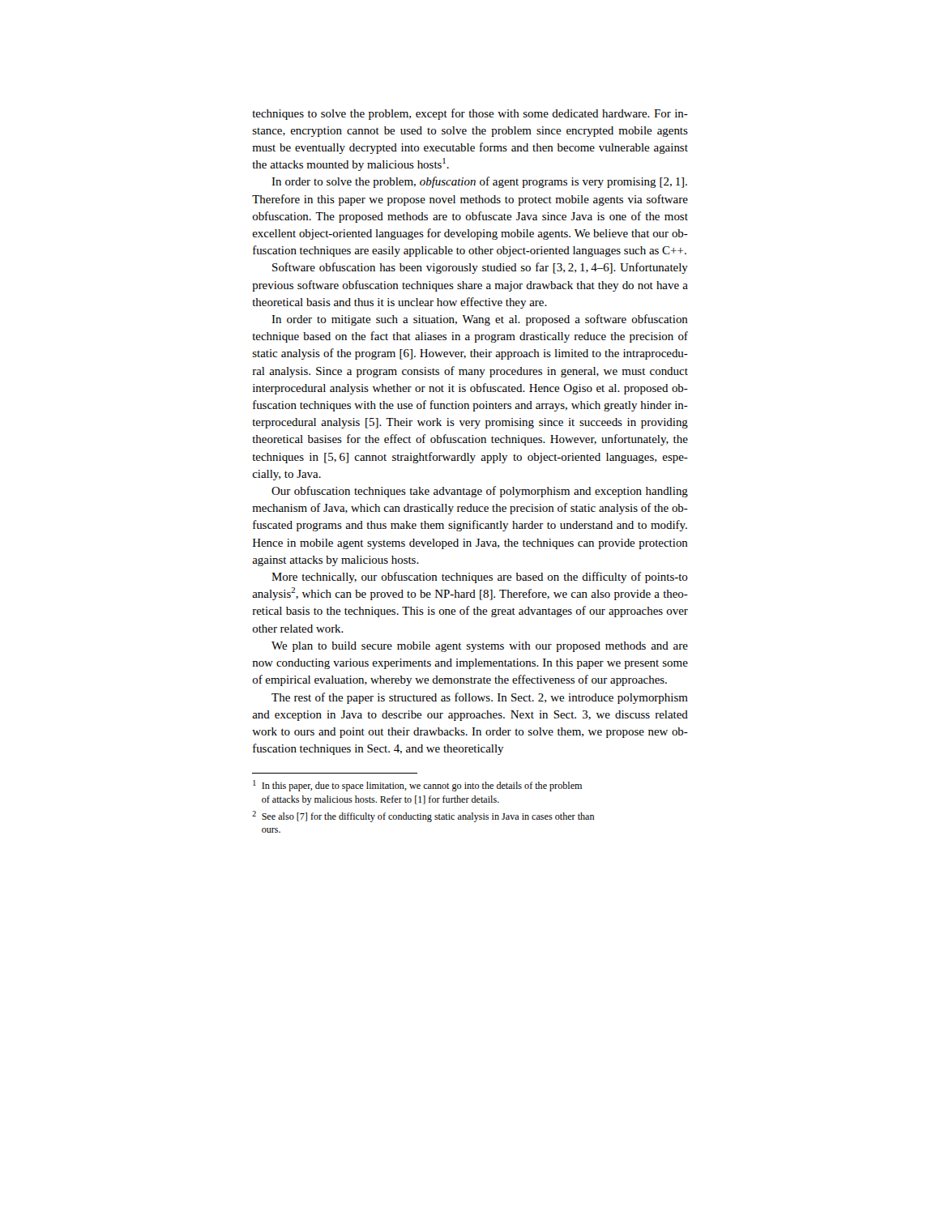techniques to solve the problem, except for those with some dedicated hardware. For instance, encryption cannot be used to solve the problem since encrypted mobile agents must be eventually decrypted into executable forms and then become vulnerable against the attacks mounted by malicious hosts1.
In order to solve the problem, obfuscation of agent programs is very promising [2, 1]. Therefore in this paper we propose novel methods to protect mobile agents via software obfuscation. The proposed methods are to obfuscate Java since Java is one of the most excellent object-oriented languages for developing mobile agents. We believe that our obfuscation techniques are easily applicable to other object-oriented languages such as C++.
Software obfuscation has been vigorously studied so far [3, 2, 1, 4–6]. Unfortunately previous software obfuscation techniques share a major drawback that they do not have a theoretical basis and thus it is unclear how effective they are.
In order to mitigate such a situation, Wang et al. proposed a software obfuscation technique based on the fact that aliases in a program drastically reduce the precision of static analysis of the program [6]. However, their approach is limited to the intraprocedural analysis. Since a program consists of many procedures in general, we must conduct interprocedural analysis whether or not it is obfuscated. Hence Ogiso et al. proposed obfuscation techniques with the use of function pointers and arrays, which greatly hinder interprocedural analysis [5]. Their work is very promising since it succeeds in providing theoretical basises for the effect of obfuscation techniques. However, unfortunately, the techniques in [5, 6] cannot straightforwardly apply to object-oriented languages, especially, to Java.
Our obfuscation techniques take advantage of polymorphism and exception handling mechanism of Java, which can drastically reduce the precision of static analysis of the obfuscated programs and thus make them significantly harder to understand and to modify. Hence in mobile agent systems developed in Java, the techniques can provide protection against attacks by malicious hosts.
More technically, our obfuscation techniques are based on the difficulty of points-to analysis2, which can be proved to be NP-hard [8]. Therefore, we can also provide a theoretical basis to the techniques. This is one of the great advantages of our approaches over other related work.
We plan to build secure mobile agent systems with our proposed methods and are now conducting various experiments and implementations. In this paper we present some of empirical evaluation, whereby we demonstrate the effectiveness of our approaches.
The rest of the paper is structured as follows. In Sect. 2, we introduce polymorphism and exception in Java to describe our approaches. Next in Sect. 3, we discuss related work to ours and point out their drawbacks. In order to solve them, we propose new obfuscation techniques in Sect. 4, and we theoretically
1
In this paper, due to space limitation, we cannot go into the details of the problemof attacks by malicious hosts. Refer to [1] for further details.
2
See also [7] for the difficulty of conducting static analysis in Java in cases other thanours.